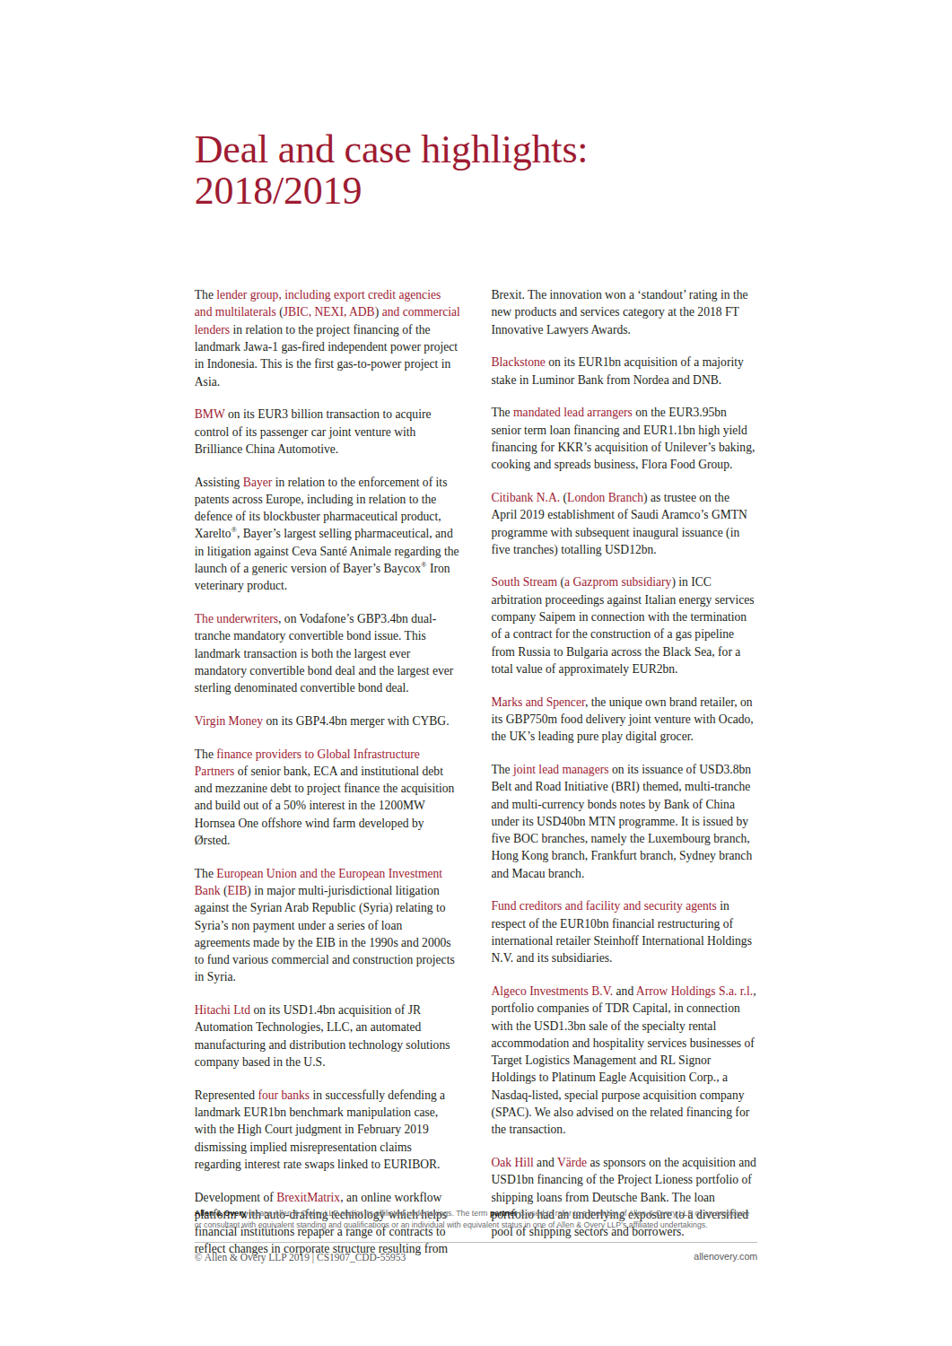Deal and case highlights: 2018/2019
The lender group, including export credit agencies and multilaterals (JBIC, NEXI, ADB) and commercial lenders in relation to the project financing of the landmark Jawa-1 gas-fired independent power project in Indonesia. This is the first gas-to-power project in Asia.
BMW on its EUR3 billion transaction to acquire control of its passenger car joint venture with Brilliance China Automotive.
Assisting Bayer in relation to the enforcement of its patents across Europe, including in relation to the defence of its blockbuster pharmaceutical product, Xarelto®, Bayer’s largest selling pharmaceutical, and in litigation against Ceva Santé Animale regarding the launch of a generic version of Bayer’s Baycox® Iron veterinary product.
The underwriters, on Vodafone’s GBP3.4bn dual-tranche mandatory convertible bond issue. This landmark transaction is both the largest ever mandatory convertible bond deal and the largest ever sterling denominated convertible bond deal.
Virgin Money on its GBP4.4bn merger with CYBG.
The finance providers to Global Infrastructure Partners of senior bank, ECA and institutional debt and mezzanine debt to project finance the acquisition and build out of a 50% interest in the 1200MW Hornsea One offshore wind farm developed by Ørsted.
The European Union and the European Investment Bank (EIB) in major multi-jurisdictional litigation against the Syrian Arab Republic (Syria) relating to Syria’s non payment under a series of loan agreements made by the EIB in the 1990s and 2000s to fund various commercial and construction projects in Syria.
Hitachi Ltd on its USD1.4bn acquisition of JR Automation Technologies, LLC, an automated manufacturing and distribution technology solutions company based in the U.S.
Represented four banks in successfully defending a landmark EUR1bn benchmark manipulation case, with the High Court judgment in February 2019 dismissing implied misrepresentation claims regarding interest rate swaps linked to EURIBOR.
Development of BrexitMatrix, an online workflow platform with auto-drafting technology which helps financial institutions repaper a range of contracts to reflect changes in corporate structure resulting from Brexit. The innovation won a ‘standout’ rating in the new products and services category at the 2018 FT Innovative Lawyers Awards.
Blackstone on its EUR1bn acquisition of a majority stake in Luminor Bank from Nordea and DNB.
The mandated lead arrangers on the EUR3.95bn senior term loan financing and EUR1.1bn high yield financing for KKR’s acquisition of Unilever’s baking, cooking and spreads business, Flora Food Group.
Citibank N.A. (London Branch) as trustee on the April 2019 establishment of Saudi Aramco’s GMTN programme with subsequent inaugural issuance (in five tranches) totalling USD12bn.
South Stream (a Gazprom subsidiary) in ICC arbitration proceedings against Italian energy services company Saipem in connection with the termination of a contract for the construction of a gas pipeline from Russia to Bulgaria across the Black Sea, for a total value of approximately EUR2bn.
Marks and Spencer, the unique own brand retailer, on its GBP750m food delivery joint venture with Ocado, the UK’s leading pure play digital grocer.
The joint lead managers on its issuance of USD3.8bn Belt and Road Initiative (BRI) themed, multi-tranche and multi-currency bonds notes by Bank of China under its USD40bn MTN programme. It is issued by five BOC branches, namely the Luxembourg branch, Hong Kong branch, Frankfurt branch, Sydney branch and Macau branch.
Fund creditors and facility and security agents in respect of the EUR10bn financial restructuring of international retailer Steinhoff International Holdings N.V. and its subsidiaries.
Algeco Investments B.V. and Arrow Holdings S.a. r.l., portfolio companies of TDR Capital, in connection with the USD1.3bn sale of the specialty rental accommodation and hospitality services businesses of Target Logistics Management and RL Signor Holdings to Platinum Eagle Acquisition Corp., a Nasdaq-listed, special purpose acquisition company (SPAC). We also advised on the related financing for the transaction.
Oak Hill and Värde as sponsors on the acquisition and USD1bn financing of the Project Lioness portfolio of shipping loans from Deutsche Bank. The loan portfolio had an underlying exposure to a diversified pool of shipping sectors and borrowers.
Allen & Overy means Allen & Overy LLP and/or its affiliated undertakings. The term partner is used to refer to a member of Allen & Overy LLP or an employee or consultant with equivalent standing and qualifications or an individual with equivalent status in one of Allen & Overy LLP’s affiliated undertakings.
© Allen & Overy LLP 2019 | CS1907_CDD-55953 allenovery.com